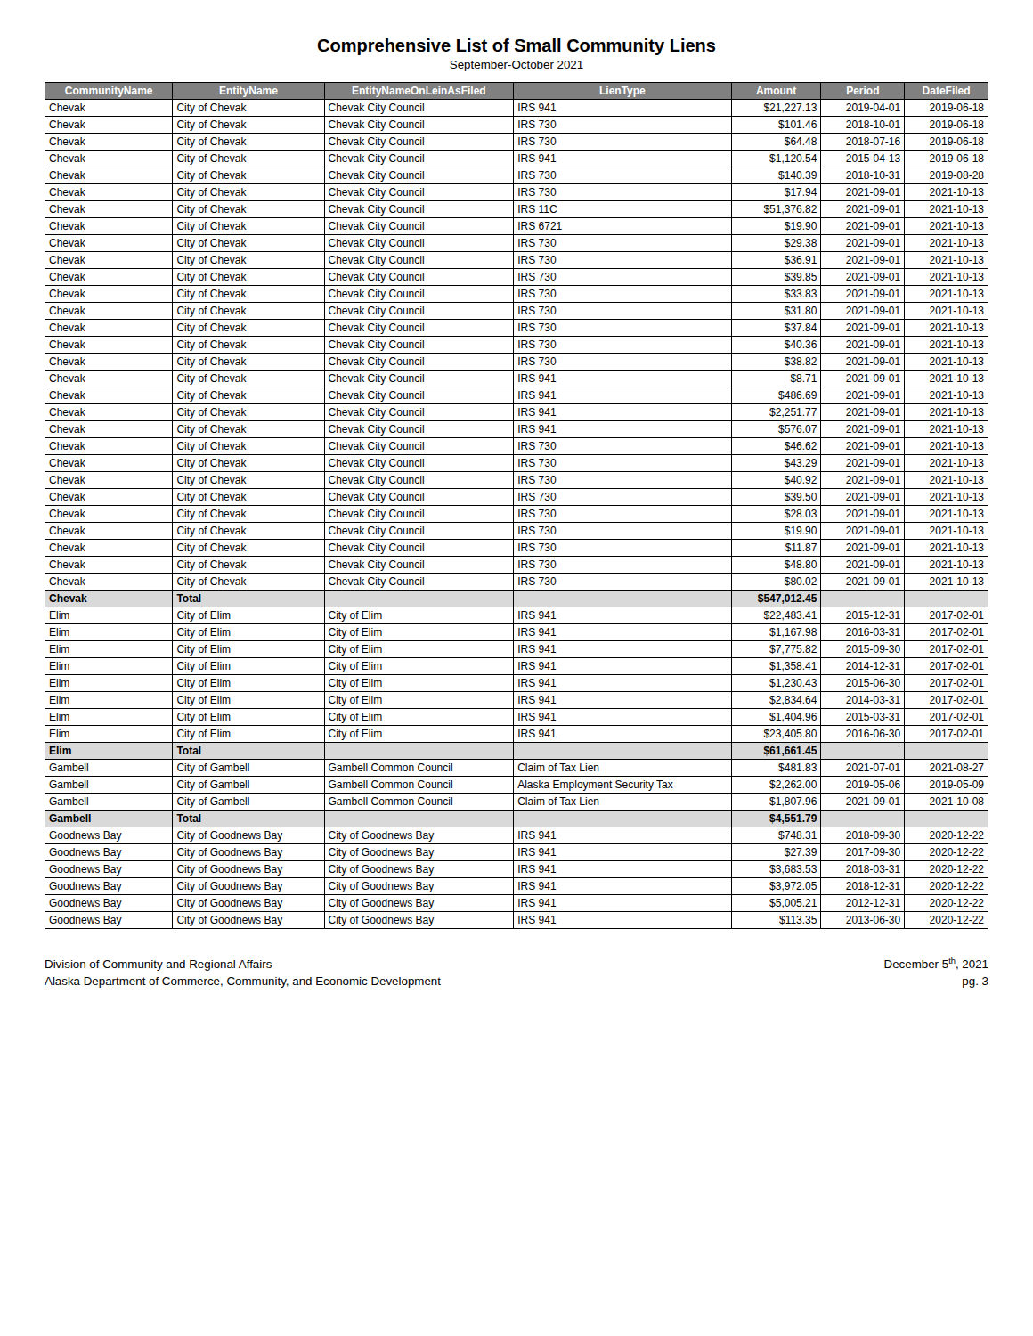Comprehensive List of Small Community Liens
September-October 2021
| CommunityName | EntityName | EntityNameOnLeinAsFiled | LienType | Amount | Period | DateFiled |
| --- | --- | --- | --- | --- | --- | --- |
| Chevak | City of Chevak | Chevak City Council | IRS 941 | $21,227.13 | 2019-04-01 | 2019-06-18 |
| Chevak | City of Chevak | Chevak City Council | IRS 730 | $101.46 | 2018-10-01 | 2019-06-18 |
| Chevak | City of Chevak | Chevak City Council | IRS 730 | $64.48 | 2018-07-16 | 2019-06-18 |
| Chevak | City of Chevak | Chevak City Council | IRS 941 | $1,120.54 | 2015-04-13 | 2019-06-18 |
| Chevak | City of Chevak | Chevak City Council | IRS 730 | $140.39 | 2018-10-31 | 2019-08-28 |
| Chevak | City of Chevak | Chevak City Council | IRS 730 | $17.94 | 2021-09-01 | 2021-10-13 |
| Chevak | City of Chevak | Chevak City Council | IRS 11C | $51,376.82 | 2021-09-01 | 2021-10-13 |
| Chevak | City of Chevak | Chevak City Council | IRS 6721 | $19.90 | 2021-09-01 | 2021-10-13 |
| Chevak | City of Chevak | Chevak City Council | IRS 730 | $29.38 | 2021-09-01 | 2021-10-13 |
| Chevak | City of Chevak | Chevak City Council | IRS 730 | $36.91 | 2021-09-01 | 2021-10-13 |
| Chevak | City of Chevak | Chevak City Council | IRS 730 | $39.85 | 2021-09-01 | 2021-10-13 |
| Chevak | City of Chevak | Chevak City Council | IRS 730 | $33.83 | 2021-09-01 | 2021-10-13 |
| Chevak | City of Chevak | Chevak City Council | IRS 730 | $31.80 | 2021-09-01 | 2021-10-13 |
| Chevak | City of Chevak | Chevak City Council | IRS 730 | $37.84 | 2021-09-01 | 2021-10-13 |
| Chevak | City of Chevak | Chevak City Council | IRS 730 | $40.36 | 2021-09-01 | 2021-10-13 |
| Chevak | City of Chevak | Chevak City Council | IRS 730 | $38.82 | 2021-09-01 | 2021-10-13 |
| Chevak | City of Chevak | Chevak City Council | IRS 941 | $8.71 | 2021-09-01 | 2021-10-13 |
| Chevak | City of Chevak | Chevak City Council | IRS 941 | $486.69 | 2021-09-01 | 2021-10-13 |
| Chevak | City of Chevak | Chevak City Council | IRS 941 | $2,251.77 | 2021-09-01 | 2021-10-13 |
| Chevak | City of Chevak | Chevak City Council | IRS 941 | $576.07 | 2021-09-01 | 2021-10-13 |
| Chevak | City of Chevak | Chevak City Council | IRS 730 | $46.62 | 2021-09-01 | 2021-10-13 |
| Chevak | City of Chevak | Chevak City Council | IRS 730 | $43.29 | 2021-09-01 | 2021-10-13 |
| Chevak | City of Chevak | Chevak City Council | IRS 730 | $40.92 | 2021-09-01 | 2021-10-13 |
| Chevak | City of Chevak | Chevak City Council | IRS 730 | $39.50 | 2021-09-01 | 2021-10-13 |
| Chevak | City of Chevak | Chevak City Council | IRS 730 | $28.03 | 2021-09-01 | 2021-10-13 |
| Chevak | City of Chevak | Chevak City Council | IRS 730 | $19.90 | 2021-09-01 | 2021-10-13 |
| Chevak | City of Chevak | Chevak City Council | IRS 730 | $11.87 | 2021-09-01 | 2021-10-13 |
| Chevak | City of Chevak | Chevak City Council | IRS 730 | $48.80 | 2021-09-01 | 2021-10-13 |
| Chevak | City of Chevak | Chevak City Council | IRS 730 | $80.02 | 2021-09-01 | 2021-10-13 |
| Chevak | Total | | | $547,012.45 | | |
| Elim | City of Elim | City of Elim | IRS 941 | $22,483.41 | 2015-12-31 | 2017-02-01 |
| Elim | City of Elim | City of Elim | IRS 941 | $1,167.98 | 2016-03-31 | 2017-02-01 |
| Elim | City of Elim | City of Elim | IRS 941 | $7,775.82 | 2015-09-30 | 2017-02-01 |
| Elim | City of Elim | City of Elim | IRS 941 | $1,358.41 | 2014-12-31 | 2017-02-01 |
| Elim | City of Elim | City of Elim | IRS 941 | $1,230.43 | 2015-06-30 | 2017-02-01 |
| Elim | City of Elim | City of Elim | IRS 941 | $2,834.64 | 2014-03-31 | 2017-02-01 |
| Elim | City of Elim | City of Elim | IRS 941 | $1,404.96 | 2015-03-31 | 2017-02-01 |
| Elim | City of Elim | City of Elim | IRS 941 | $23,405.80 | 2016-06-30 | 2017-02-01 |
| Elim | Total | | | $61,661.45 | | |
| Gambell | City of Gambell | Gambell Common Council | Claim of Tax Lien | $481.83 | 2021-07-01 | 2021-08-27 |
| Gambell | City of Gambell | Gambell Common Council | Alaska Employment Security Tax | $2,262.00 | 2019-05-06 | 2019-05-09 |
| Gambell | City of Gambell | Gambell Common Council | Claim of Tax Lien | $1,807.96 | 2021-09-01 | 2021-10-08 |
| Gambell | Total | | | $4,551.79 | | |
| Goodnews Bay | City of Goodnews Bay | City of Goodnews Bay | IRS 941 | $748.31 | 2018-09-30 | 2020-12-22 |
| Goodnews Bay | City of Goodnews Bay | City of Goodnews Bay | IRS 941 | $27.39 | 2017-09-30 | 2020-12-22 |
| Goodnews Bay | City of Goodnews Bay | City of Goodnews Bay | IRS 941 | $3,683.53 | 2018-03-31 | 2020-12-22 |
| Goodnews Bay | City of Goodnews Bay | City of Goodnews Bay | IRS 941 | $3,972.05 | 2018-12-31 | 2020-12-22 |
| Goodnews Bay | City of Goodnews Bay | City of Goodnews Bay | IRS 941 | $5,005.21 | 2012-12-31 | 2020-12-22 |
| Goodnews Bay | City of Goodnews Bay | City of Goodnews Bay | IRS 941 | $113.35 | 2013-06-30 | 2020-12-22 |
Division of Community and Regional Affairs
Alaska Department of Commerce, Community, and Economic Development
December 5th, 2021
pg. 3